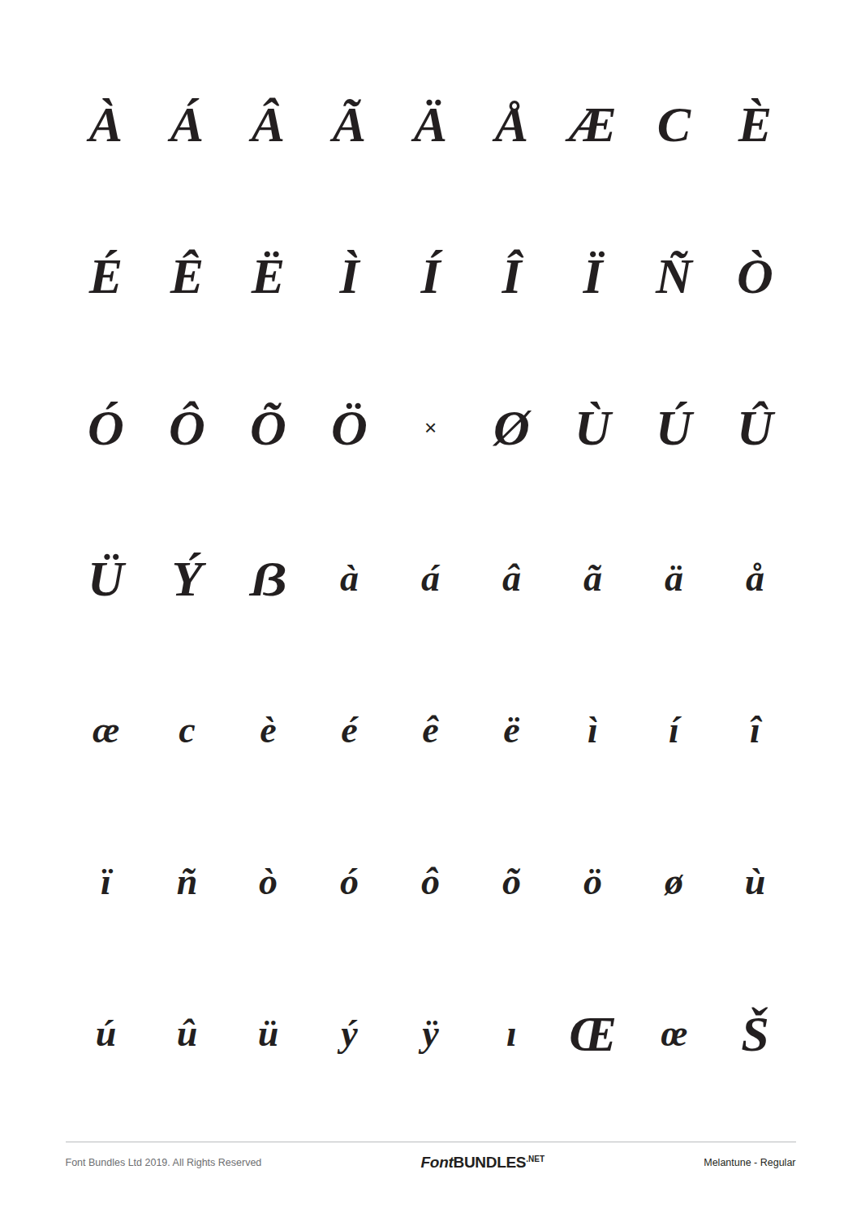À
Á
Â
Ã
Ä
Å
Æ
C
È
É
Ê
Ë
Ì
Í
Î
Ï
Ñ
Ò
Ó
Ô
Õ
Ö
×
Ø
Ù
Ú
Û
Ü
Ý
ẞ
à
á
â
ã
ä
å
æ
c
è
é
ê
ë
ì
í
î
ï
ñ
ò
ó
ô
õ
ö
ø
ù
ú
û
ü
ý
ÿ
ı
Œ
œ
Š
Font Bundles Ltd 2019. All Rights Reserved
Font BUNDLES.NET
Melantune - Regular